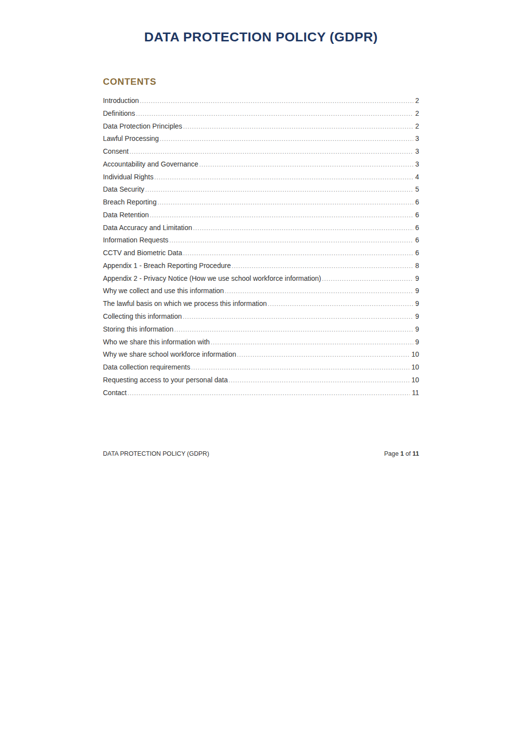DATA PROTECTION POLICY (GDPR)
CONTENTS
Introduction.................................................................................................................................................. 2
Definitions.................................................................................................................................................... 2
Data Protection Principles............................................................................................................................. 2
Lawful Processing......................................................................................................................................... 3
Consent....................................................................................................................................................... 3
Accountability and Governance..................................................................................................................... 3
Individual Rights........................................................................................................................................... 4
Data Security................................................................................................................................................ 5
Breach Reporting......................................................................................................................................... 6
Data Retention............................................................................................................................................. 6
Data Accuracy and Limitation............................................................................................................................. 6
Information Requests................................................................................................................................. 6
CCTV and Biometric Data............................................................................................................................. 6
Appendix 1 - Breach Reporting Procedure....................................................................................................... 8
Appendix 2 - Privacy Notice (How we use school workforce information)......................................................... 9
Why we collect and use this information......................................................................................................... 9
The lawful basis on which we process this information..................................................................................... 9
Collecting this information............................................................................................................................. 9
Storing this information................................................................................................................................. 9
Who we share this information with............................................................................................................. 9
Why we share school workforce information................................................................................................. 10
Data collection requirements......................................................................................................................... 10
Requesting access to your personal data......................................................................................................... 10
Contact....................................................................................................................................................... 11
DATA PROTECTION POLICY (GDPR) Page 1 of 11